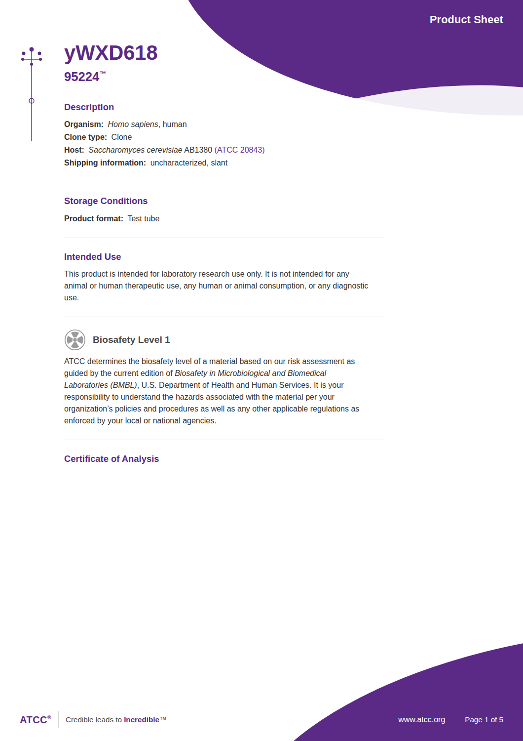Product Sheet
yWXD618
95224™
Description
Organism:
Homo sapiens, human
Clone type:
Clone
Host:
Saccharomyces cerevisiae AB1380 (ATCC 20843)
Shipping information:
uncharacterized, slant
Storage Conditions
Product format:
Test tube
Intended Use
This product is intended for laboratory research use only. It is not intended for any animal or human therapeutic use, any human or animal consumption, or any diagnostic use.
Biosafety Level 1
ATCC determines the biosafety level of a material based on our risk assessment as guided by the current edition of Biosafety in Microbiological and Biomedical Laboratories (BMBL), U.S. Department of Health and Human Services. It is your responsibility to understand the hazards associated with the material per your organization’s policies and procedures as well as any other applicable regulations as enforced by your local or national agencies.
Certificate of Analysis
ATCC® Credible leads to Incredible™
www.atcc.org Page 1 of 5